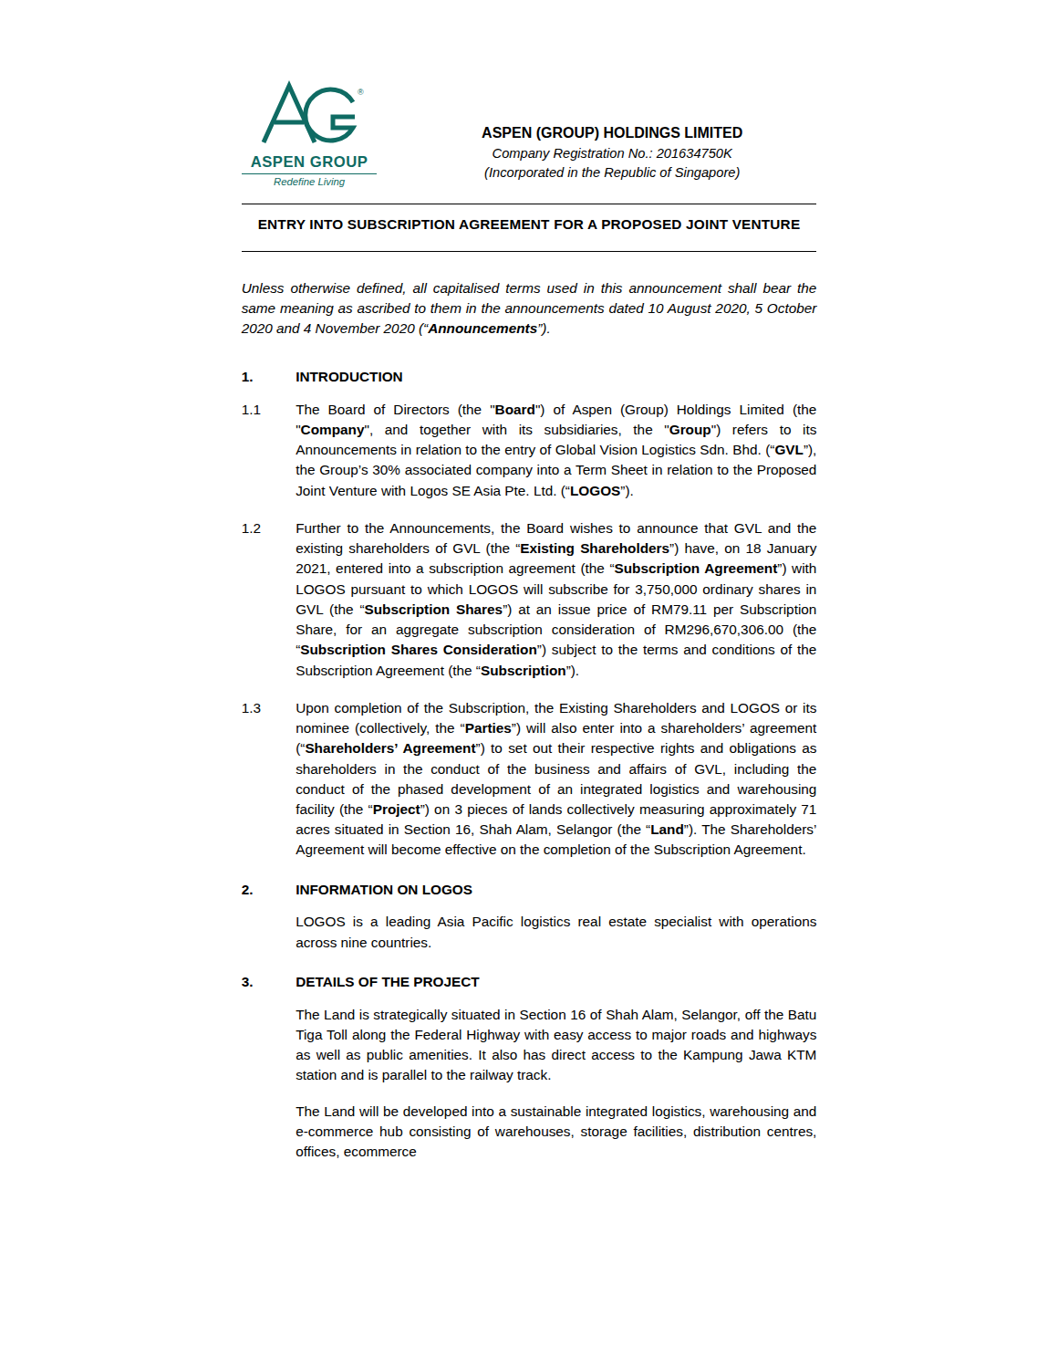®
ASPEN GROUP
Redefine Living
ASPEN (GROUP) HOLDINGS LIMITED
Company Registration No.: 201634750K
(Incorporated in the Republic of Singapore)
ENTRY INTO SUBSCRIPTION AGREEMENT FOR A PROPOSED JOINT VENTURE
Unless otherwise defined, all capitalised terms used in this announcement shall bear the same meaning as ascribed to them in the announcements dated 10 August 2020, 5 October 2020 and 4 November 2020 (“Announcements”).
1.
INTRODUCTION
1.1
The Board of Directors (the "Board") of Aspen (Group) Holdings Limited (the "Company", and together with its subsidiaries, the "Group") refers to its Announcements in relation to the entry of Global Vision Logistics Sdn. Bhd. (“GVL”), the Group’s 30% associated company into a Term Sheet in relation to the Proposed Joint Venture with Logos SE Asia Pte. Ltd. (“LOGOS”).
1.2
Further to the Announcements, the Board wishes to announce that GVL and the existing shareholders of GVL (the “Existing Shareholders”) have, on 18 January 2021, entered into a subscription agreement (the “Subscription Agreement”) with LOGOS pursuant to which LOGOS will subscribe for 3,750,000 ordinary shares in GVL (the “Subscription Shares”) at an issue price of RM79.11 per Subscription Share, for an aggregate subscription consideration of RM296,670,306.00 (the “Subscription Shares Consideration”) subject to the terms and conditions of the Subscription Agreement (the “Subscription”).
1.3
Upon completion of the Subscription, the Existing Shareholders and LOGOS or its nominee (collectively, the “Parties”) will also enter into a shareholders’ agreement (“Shareholders’ Agreement”) to set out their respective rights and obligations as shareholders in the conduct of the business and affairs of GVL, including the conduct of the phased development of an integrated logistics and warehousing facility (the “Project”) on 3 pieces of lands collectively measuring approximately 71 acres situated in Section 16, Shah Alam, Selangor (the “Land”). The Shareholders’ Agreement will become effective on the completion of the Subscription Agreement.
2.
INFORMATION ON LOGOS
LOGOS is a leading Asia Pacific logistics real estate specialist with operations across nine countries.
3.
DETAILS OF THE PROJECT
The Land is strategically situated in Section 16 of Shah Alam, Selangor, off the Batu Tiga Toll along the Federal Highway with easy access to major roads and highways as well as public amenities. It also has direct access to the Kampung Jawa KTM station and is parallel to the railway track.
The Land will be developed into a sustainable integrated logistics, warehousing and e-commerce hub consisting of warehouses, storage facilities, distribution centres, offices, ecommerce